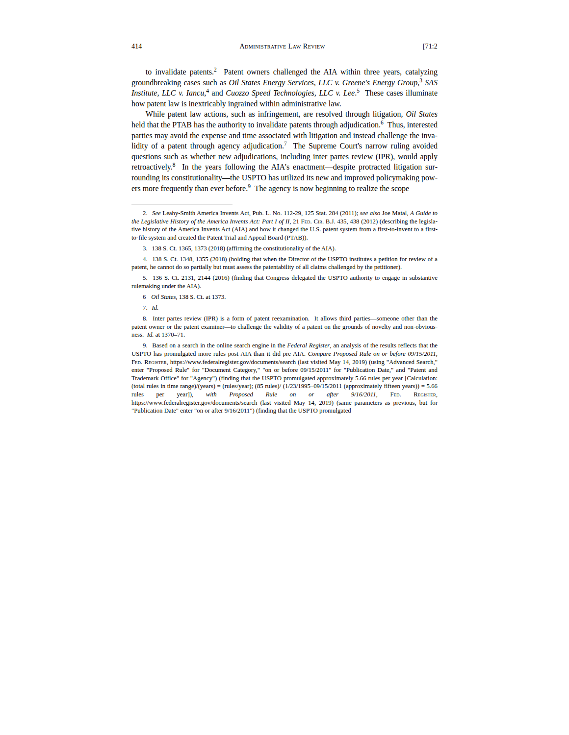414 Administrative Law Review [71:2
to invalidate patents.2 Patent owners challenged the AIA within three years, catalyzing groundbreaking cases such as Oil States Energy Services, LLC v. Greene's Energy Group,3 SAS Institute, LLC v. Iancu,4 and Cuozzo Speed Technologies, LLC v. Lee.5 These cases illuminate how patent law is inextricably ingrained within administrative law.
While patent law actions, such as infringement, are resolved through litigation, Oil States held that the PTAB has the authority to invalidate patents through adjudication.6 Thus, interested parties may avoid the expense and time associated with litigation and instead challenge the invalidity of a patent through agency adjudication.7 The Supreme Court's narrow ruling avoided questions such as whether new adjudications, including inter partes review (IPR), would apply retroactively.8 In the years following the AIA's enactment—despite protracted litigation surrounding its constitutionality—the USPTO has utilized its new and improved policymaking powers more frequently than ever before.9 The agency is now beginning to realize the scope
2. See Leahy-Smith America Invents Act, Pub. L. No. 112-29, 125 Stat. 284 (2011); see also Joe Matal, A Guide to the Legislative History of the America Invents Act: Part I of II, 21 Fed. Cir. B.J. 435, 438 (2012) (describing the legislative history of the America Invents Act (AIA) and how it changed the U.S. patent system from a first-to-invent to a first-to-file system and created the Patent Trial and Appeal Board (PTAB)).
3. 138 S. Ct. 1365, 1373 (2018) (affirming the constitutionality of the AIA).
4. 138 S. Ct. 1348, 1355 (2018) (holding that when the Director of the USPTO institutes a petition for review of a patent, he cannot do so partially but must assess the patentability of all claims challenged by the petitioner).
5. 136 S. Ct. 2131, 2144 (2016) (finding that Congress delegated the USPTO authority to engage in substantive rulemaking under the AIA).
6 Oil States, 138 S. Ct. at 1373.
7. Id.
8. Inter partes review (IPR) is a form of patent reexamination. It allows third parties—someone other than the patent owner or the patent examiner—to challenge the validity of a patent on the grounds of novelty and non-obviousness. Id. at 1370–71.
9. Based on a search in the online search engine in the Federal Register, an analysis of the results reflects that the USPTO has promulgated more rules post-AIA than it did pre-AIA. Compare Proposed Rule on or before 09/15/2011, Fed. Register, https://www.federalregister.gov/documents/search (last visited May 14, 2019) (using "Advanced Search," enter "Proposed Rule" for "Document Category," "on or before 09/15/2011" for "Publication Date," and "Patent and Trademark Office" for "Agency") (finding that the USPTO promulgated approximately 5.66 rules per year [Calculation: (total rules in time range)/(years) = (rules/year); (85 rules)/ (1/23/1995–09/15/2011 (approximately fifteen years)) = 5.66 rules per year]), with Proposed Rule on or after 9/16/2011, Fed. Register, https://www.federalregister.gov/documents/search (last visited May 14, 2019) (same parameters as previous, but for "Publication Date" enter "on or after 9/16/2011") (finding that the USPTO promulgated